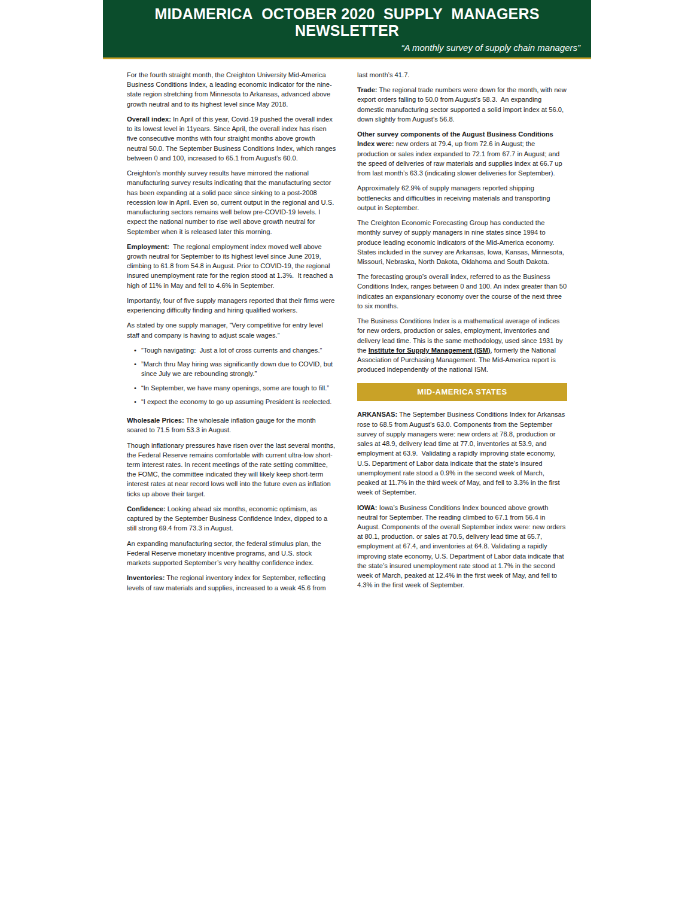MIDAMERICA OCTOBER 2020 SUPPLY MANAGERS NEWSLETTER
“A monthly survey of supply chain managers”
For the fourth straight month, the Creighton University Mid-America Business Conditions Index, a leading economic indicator for the nine-state region stretching from Minnesota to Arkansas, advanced above growth neutral and to its highest level since May 2018.
Overall index: In April of this year, Covid-19 pushed the overall index to its lowest level in 11years. Since April, the overall index has risen five consecutive months with four straight months above growth neutral 50.0. The September Business Conditions Index, which ranges between 0 and 100, increased to 65.1 from August’s 60.0.
Creighton’s monthly survey results have mirrored the national manufacturing survey results indicating that the manufacturing sector has been expanding at a solid pace since sinking to a post-2008 recession low in April. Even so, current output in the regional and U.S. manufacturing sectors remains well below pre-COVID-19 levels. I expect the national number to rise well above growth neutral for September when it is released later this morning.
Employment: The regional employment index moved well above growth neutral for September to its highest level since June 2019, climbing to 61.8 from 54.8 in August. Prior to COVID-19, the regional insured unemployment rate for the region stood at 1.3%. It reached a high of 11% in May and fell to 4.6% in September.
Importantly, four of five supply managers reported that their firms were experiencing difficulty finding and hiring qualified workers.
As stated by one supply manager, “Very competitive for entry level staff and company is having to adjust scale wages.”
”Tough navigating: Just a lot of cross currents and changes.”
”March thru May hiring was significantly down due to COVID, but since July we are rebounding strongly.”
“In September, we have many openings, some are tough to fill.”
“I expect the economy to go up assuming President is reelected.
Wholesale Prices: The wholesale inflation gauge for the month soared to 71.5 from 53.3 in August.
Though inflationary pressures have risen over the last several months, the Federal Reserve remains comfortable with current ultra-low short-term interest rates. In recent meetings of the rate setting committee, the FOMC, the committee indicated they will likely keep short-term interest rates at near record lows well into the future even as inflation ticks up above their target.
Confidence: Looking ahead six months, economic optimism, as captured by the September Business Confidence Index, dipped to a still strong 69.4 from 73.3 in August.
An expanding manufacturing sector, the federal stimulus plan, the Federal Reserve monetary incentive programs, and U.S. stock markets supported September’s very healthy confidence index.
Inventories: The regional inventory index for September, reflecting levels of raw materials and supplies, increased to a weak 45.6 from last month’s 41.7.
Trade: The regional trade numbers were down for the month, with new export orders falling to 50.0 from August’s 58.3. An expanding domestic manufacturing sector supported a solid import index at 56.0, down slightly from August’s 56.8.
Other survey components of the August Business Conditions Index were: new orders at 79.4, up from 72.6 in August; the production or sales index expanded to 72.1 from 67.7 in August; and the speed of deliveries of raw materials and supplies index at 66.7 up from last month’s 63.3 (indicating slower deliveries for September).
Approximately 62.9% of supply managers reported shipping bottlenecks and difficulties in receiving materials and transporting output in September.
The Creighton Economic Forecasting Group has conducted the monthly survey of supply managers in nine states since 1994 to produce leading economic indicators of the Mid-America economy. States included in the survey are Arkansas, Iowa, Kansas, Minnesota, Missouri, Nebraska, North Dakota, Oklahoma and South Dakota.
The forecasting group’s overall index, referred to as the Business Conditions Index, ranges between 0 and 100. An index greater than 50 indicates an expansionary economy over the course of the next three to six months.
The Business Conditions Index is a mathematical average of indices for new orders, production or sales, employment, inventories and delivery lead time. This is the same methodology, used since 1931 by the Institute for Supply Management (ISM), formerly the National Association of Purchasing Management. The Mid-America report is produced independently of the national ISM.
MID-AMERICA STATES
ARKANSAS: The September Business Conditions Index for Arkansas rose to 68.5 from August’s 63.0. Components from the September survey of supply managers were: new orders at 78.8, production or sales at 48.9, delivery lead time at 77.0, inventories at 53.9, and employment at 63.9. Validating a rapidly improving state economy, U.S. Department of Labor data indicate that the state’s insured unemployment rate stood a 0.9% in the second week of March, peaked at 11.7% in the third week of May, and fell to 3.3% in the first week of September.
IOWA: Iowa’s Business Conditions Index bounced above growth neutral for September. The reading climbed to 67.1 from 56.4 in August. Components of the overall September index were: new orders at 80.1, production. or sales at 70.5, delivery lead time at 65.7, employment at 67.4, and inventories at 64.8. Validating a rapidly improving state economy, U.S. Department of Labor data indicate that the state’s insured unemployment rate stood at 1.7% in the second week of March, peaked at 12.4% in the first week of May, and fell to 4.3% in the first week of September.